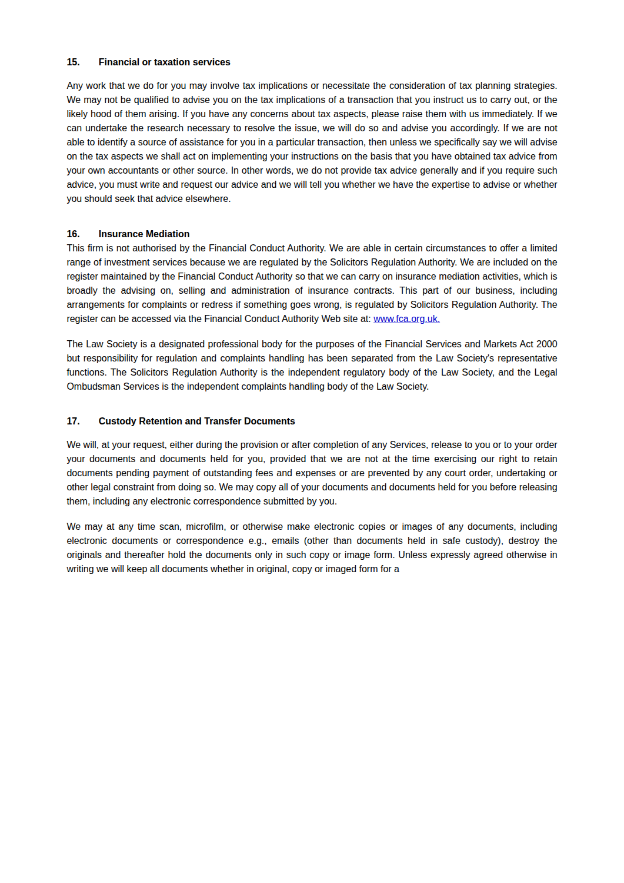15. Financial or taxation services
Any work that we do for you may involve tax implications or necessitate the consideration of tax planning strategies. We may not be qualified to advise you on the tax implications of a transaction that you instruct us to carry out, or the likely hood of them arising. If you have any concerns about tax aspects, please raise them with us immediately. If we can undertake the research necessary to resolve the issue, we will do so and advise you accordingly. If we are not able to identify a source of assistance for you in a particular transaction, then unless we specifically say we will advise on the tax aspects we shall act on implementing your instructions on the basis that you have obtained tax advice from your own accountants or other source. In other words, we do not provide tax advice generally and if you require such advice, you must write and request our advice and we will tell you whether we have the expertise to advise or whether you should seek that advice elsewhere.
16. Insurance Mediation
This firm is not authorised by the Financial Conduct Authority. We are able in certain circumstances to offer a limited range of investment services because we are regulated by the Solicitors Regulation Authority. We are included on the register maintained by the Financial Conduct Authority so that we can carry on insurance mediation activities, which is broadly the advising on, selling and administration of insurance contracts. This part of our business, including arrangements for complaints or redress if something goes wrong, is regulated by Solicitors Regulation Authority. The register can be accessed via the Financial Conduct Authority Web site at: www.fca.org.uk.
The Law Society is a designated professional body for the purposes of the Financial Services and Markets Act 2000 but responsibility for regulation and complaints handling has been separated from the Law Society's representative functions. The Solicitors Regulation Authority is the independent regulatory body of the Law Society, and the Legal Ombudsman Services is the independent complaints handling body of the Law Society.
17. Custody Retention and Transfer Documents
We will, at your request, either during the provision or after completion of any Services, release to you or to your order your documents and documents held for you, provided that we are not at the time exercising our right to retain documents pending payment of outstanding fees and expenses or are prevented by any court order, undertaking or other legal constraint from doing so. We may copy all of your documents and documents held for you before releasing them, including any electronic correspondence submitted by you.
We may at any time scan, microfilm, or otherwise make electronic copies or images of any documents, including electronic documents or correspondence e.g., emails (other than documents held in safe custody), destroy the originals and thereafter hold the documents only in such copy or image form. Unless expressly agreed otherwise in writing we will keep all documents whether in original, copy or imaged form for a